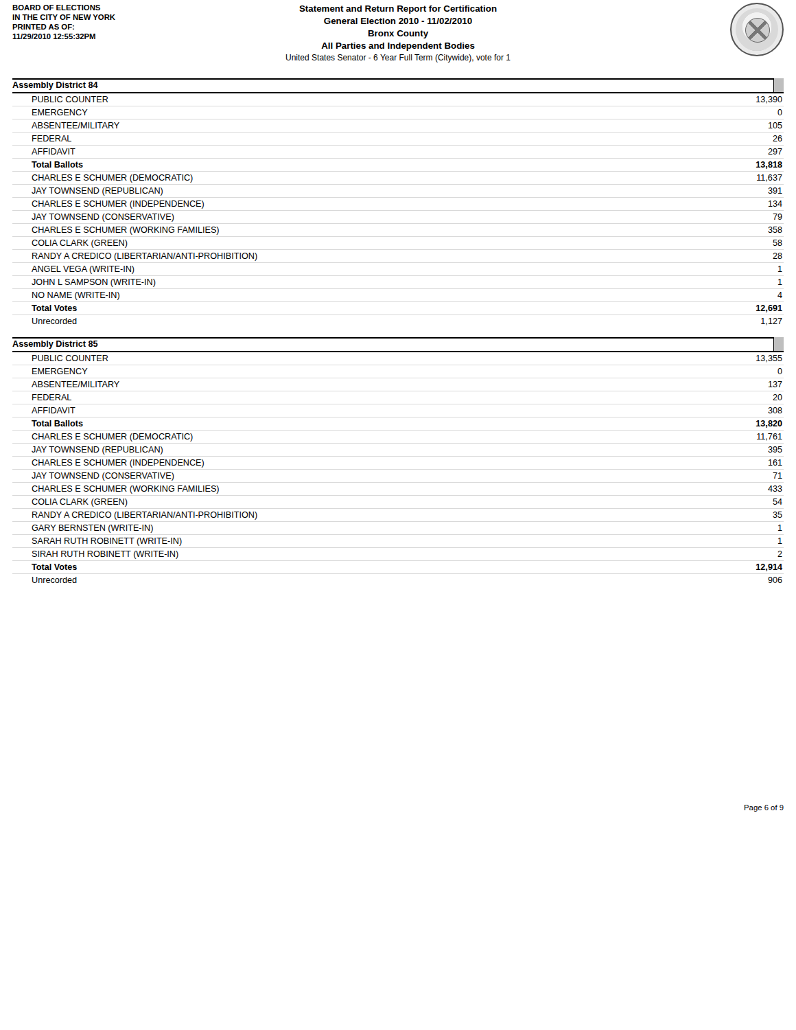BOARD OF ELECTIONS
IN THE CITY OF NEW YORK
PRINTED AS OF:
11/29/2010 12:55:32PM
Statement and Return Report for Certification
General Election 2010 - 11/02/2010
Bronx County
All Parties and Independent Bodies
United States Senator - 6 Year Full Term (Citywide), vote for 1
Assembly District 84
| PUBLIC COUNTER | 13,390 |
| EMERGENCY | 0 |
| ABSENTEE/MILITARY | 105 |
| FEDERAL | 26 |
| AFFIDAVIT | 297 |
| Total Ballots | 13,818 |
| CHARLES E SCHUMER (DEMOCRATIC) | 11,637 |
| JAY TOWNSEND (REPUBLICAN) | 391 |
| CHARLES E SCHUMER (INDEPENDENCE) | 134 |
| JAY TOWNSEND (CONSERVATIVE) | 79 |
| CHARLES E SCHUMER (WORKING FAMILIES) | 358 |
| COLIA CLARK (GREEN) | 58 |
| RANDY A CREDICO (LIBERTARIAN/ANTI-PROHIBITION) | 28 |
| ANGEL VEGA (WRITE-IN) | 1 |
| JOHN L SAMPSON (WRITE-IN) | 1 |
| NO NAME (WRITE-IN) | 4 |
| Total Votes | 12,691 |
| Unrecorded | 1,127 |
Assembly District 85
| PUBLIC COUNTER | 13,355 |
| EMERGENCY | 0 |
| ABSENTEE/MILITARY | 137 |
| FEDERAL | 20 |
| AFFIDAVIT | 308 |
| Total Ballots | 13,820 |
| CHARLES E SCHUMER (DEMOCRATIC) | 11,761 |
| JAY TOWNSEND (REPUBLICAN) | 395 |
| CHARLES E SCHUMER (INDEPENDENCE) | 161 |
| JAY TOWNSEND (CONSERVATIVE) | 71 |
| CHARLES E SCHUMER (WORKING FAMILIES) | 433 |
| COLIA CLARK (GREEN) | 54 |
| RANDY A CREDICO (LIBERTARIAN/ANTI-PROHIBITION) | 35 |
| GARY BERNSTEN (WRITE-IN) | 1 |
| SARAH RUTH ROBINETT (WRITE-IN) | 1 |
| SIRAH RUTH ROBINETT (WRITE-IN) | 2 |
| Total Votes | 12,914 |
| Unrecorded | 906 |
Page 6 of 9